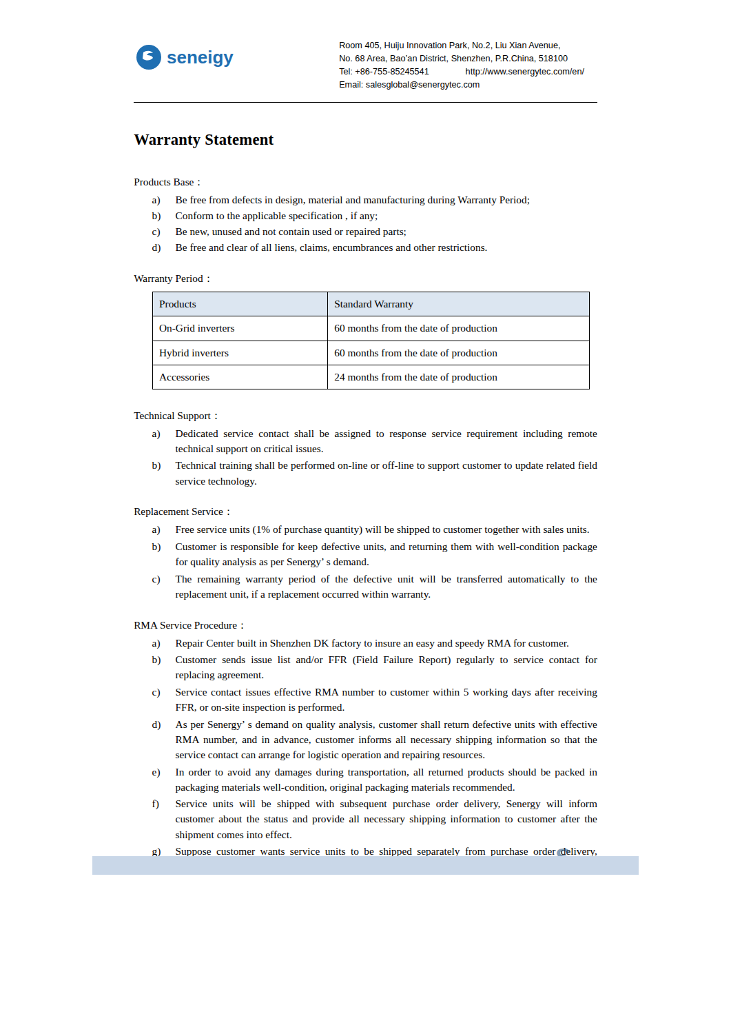seneigy
Room 405, Huiju Innovation Park, No.2, Liu Xian Avenue,
No. 68 Area, Bao’an District, Shenzhen, P.R.China, 518100
Tel: +86-755-85245541 http://www.senergytec.com/en/
Email: salesglobal@senergytec.com
Warranty Statement
Products Base：
Be free from defects in design, material and manufacturing during Warranty Period;
Conform to the applicable specification , if any;
Be new, unused and not contain used or repaired parts;
Be free and clear of all liens, claims, encumbrances and other restrictions.
Warranty Period：
| Products | Standard Warranty |
| --- | --- |
| On-Grid inverters | 60 months from the date of production |
| Hybrid inverters | 60 months from the date of production |
| Accessories | 24 months from the date of production |
Technical Support：
Dedicated service contact shall be assigned to response service requirement including remote technical support on critical issues.
Technical training shall be performed on-line or off-line to support customer to update related field service technology.
Replacement Service：
Free service units (1% of purchase quantity) will be shipped to customer together with sales units.
Customer is responsible for keep defective units, and returning them with well-condition package for quality analysis as per Senergy’ s demand.
The remaining warranty period of the defective unit will be transferred automatically to the replacement unit, if a replacement occurred within warranty.
RMA Service Procedure：
Repair Center built in Shenzhen DK factory to insure an easy and speedy RMA for customer.
Customer sends issue list and/or FFR (Field Failure Report) regularly to service contact for replacing agreement.
Service contact issues effective RMA number to customer within 5 working days after receiving FFR, or on-site inspection is performed.
As per Senergy’ s demand on quality analysis, customer shall return defective units with effective RMA number, and in advance, customer informs all necessary shipping information so that the service contact can arrange for logistic operation and repairing resources.
In order to avoid any damages during transportation, all returned products should be packed in packaging materials well-condition, original packaging materials recommended.
Service units will be shipped with subsequent purchase order delivery, Senergy will inform customer about the status and provide all necessary shipping information to customer after the shipment comes into effect.
Suppose customer wants service units to be shipped separately from purchase order delivery, customer shall pay the freight and other related expenses.
S